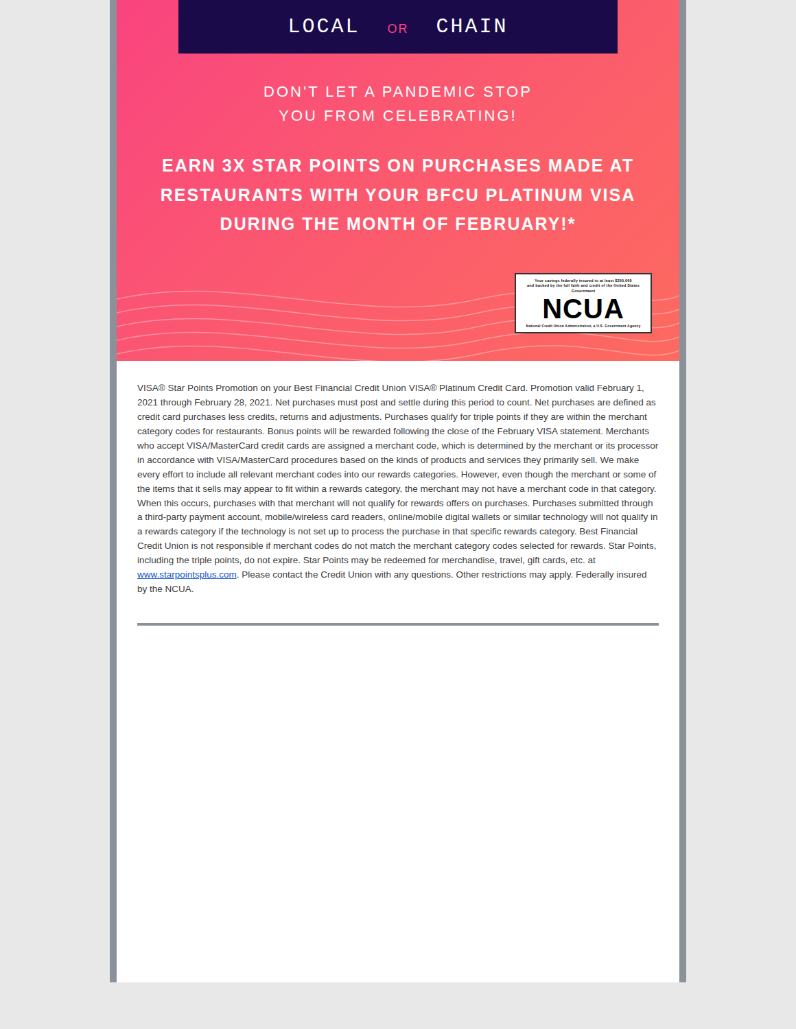LOCAL OR CHAIN
DON'T LET A PANDEMIC STOP
YOU FROM CELEBRATING!
EARN 3X STAR POINTS ON PURCHASES MADE AT RESTAURANTS WITH YOUR BFCU PLATINUM VISA DURING THE MONTH OF FEBRUARY!*
Your savings federally insured to at least $250,000
and backed by the full faith and credit of the United States Government
NCUA
National Credit Union Administration, a U.S. Government Agency
VISA® Star Points Promotion on your Best Financial Credit Union VISA® Platinum Credit Card. Promotion valid February 1, 2021 through February 28, 2021. Net purchases must post and settle during this period to count. Net purchases are defined as credit card purchases less credits, returns and adjustments. Purchases qualify for triple points if they are within the merchant category codes for restaurants. Bonus points will be rewarded following the close of the February VISA statement. Merchants who accept VISA/MasterCard credit cards are assigned a merchant code, which is determined by the merchant or its processor in accordance with VISA/MasterCard procedures based on the kinds of products and services they primarily sell. We make every effort to include all relevant merchant codes into our rewards categories. However, even though the merchant or some of the items that it sells may appear to fit within a rewards category, the merchant may not have a merchant code in that category. When this occurs, purchases with that merchant will not qualify for rewards offers on purchases. Purchases submitted through a third-party payment account, mobile/wireless card readers, online/mobile digital wallets or similar technology will not qualify in a rewards category if the technology is not set up to process the purchase in that specific rewards category. Best Financial Credit Union is not responsible if merchant codes do not match the merchant category codes selected for rewards. Star Points, including the triple points, do not expire. Star Points may be redeemed for merchandise, travel, gift cards, etc. at www.starpointsplus.com. Please contact the Credit Union with any questions. Other restrictions may apply. Federally insured by the NCUA.